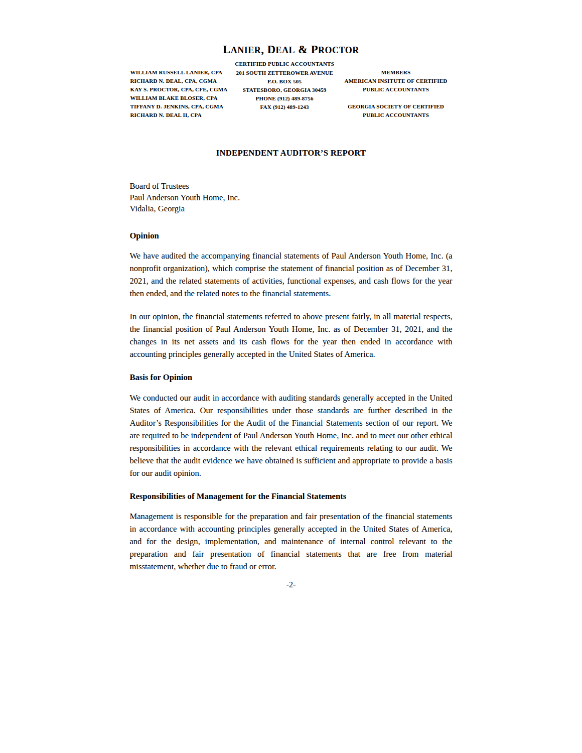LANIER, DEAL & PROCTOR
| WILLIAM RUSSELL LANIER, CPA RICHARD N. DEAL, CPA, CGMA KAY S. PROCTOR, CPA, CFE, CGMA WILLIAM BLAKE BLOSER, CPA TIFFANY D. JENKINS, CPA, CGMA RICHARD N. DEAL II, CPA | CERTIFIED PUBLIC ACCOUNTANTS 201 SOUTH ZETTEROWER AVENUE P.O. BOX 505 STATESBORO, GEORGIA 30459 PHONE (912) 489-8756 FAX (912) 489-1243 | MEMBERS AMERICAN INSITUTE OF CERTIFIED PUBLIC ACCOUNTANTS GEORGIA SOCIETY OF CERTIFIED PUBLIC ACCOUNTANTS |
INDEPENDENT AUDITOR’S REPORT
Board of Trustees
Paul Anderson Youth Home, Inc.
Vidalia, Georgia
Opinion
We have audited the accompanying financial statements of Paul Anderson Youth Home, Inc. (a nonprofit organization), which comprise the statement of financial position as of December 31, 2021, and the related statements of activities, functional expenses, and cash flows for the year then ended, and the related notes to the financial statements.
In our opinion, the financial statements referred to above present fairly, in all material respects, the financial position of Paul Anderson Youth Home, Inc. as of December 31, 2021, and the changes in its net assets and its cash flows for the year then ended in accordance with accounting principles generally accepted in the United States of America.
Basis for Opinion
We conducted our audit in accordance with auditing standards generally accepted in the United States of America. Our responsibilities under those standards are further described in the Auditor’s Responsibilities for the Audit of the Financial Statements section of our report. We are required to be independent of Paul Anderson Youth Home, Inc. and to meet our other ethical responsibilities in accordance with the relevant ethical requirements relating to our audit. We believe that the audit evidence we have obtained is sufficient and appropriate to provide a basis for our audit opinion.
Responsibilities of Management for the Financial Statements
Management is responsible for the preparation and fair presentation of the financial statements in accordance with accounting principles generally accepted in the United States of America, and for the design, implementation, and maintenance of internal control relevant to the preparation and fair presentation of financial statements that are free from material misstatement, whether due to fraud or error.
-2-